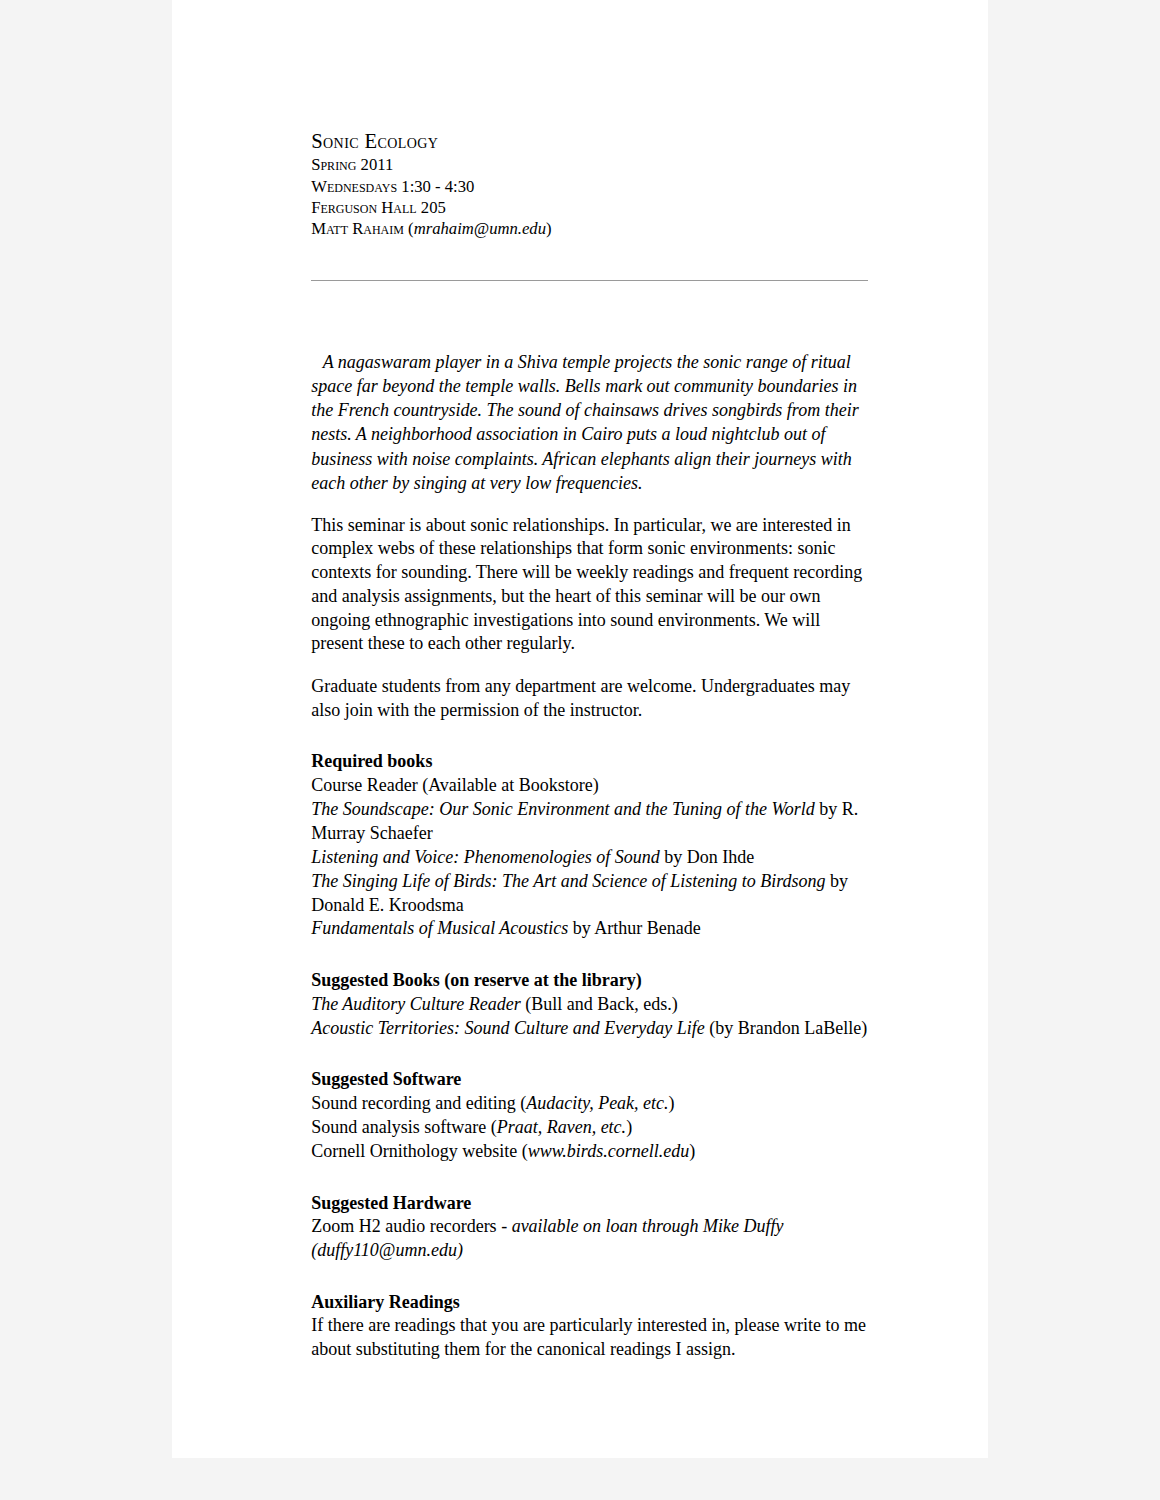Sonic Ecology
Spring 2011
Wednesdays 1:30 - 4:30
Ferguson Hall 205
Matt Rahaim (mrahaim@umn.edu)
A nagaswaram player in a Shiva temple projects the sonic range of ritual space far beyond the temple walls. Bells mark out community boundaries in the French countryside. The sound of chainsaws drives songbirds from their nests. A neighborhood association in Cairo puts a loud nightclub out of business with noise complaints. African elephants align their journeys with each other by singing at very low frequencies.
This seminar is about sonic relationships. In particular, we are interested in complex webs of these relationships that form sonic environments: sonic contexts for sounding. There will be weekly readings and frequent recording and analysis assignments, but the heart of this seminar will be our own ongoing ethnographic investigations into sound environments. We will present these to each other regularly.
Graduate students from any department are welcome. Undergraduates may also join with the permission of the instructor.
Required books
Course Reader (Available at Bookstore)
The Soundscape: Our Sonic Environment and the Tuning of the World by R. Murray Schaefer
Listening and Voice: Phenomenologies of Sound by Don Ihde
The Singing Life of Birds: The Art and Science of Listening to Birdsong by Donald E. Kroodsma
Fundamentals of Musical Acoustics by Arthur Benade
Suggested Books (on reserve at the library)
The Auditory Culture Reader (Bull and Back, eds.)
Acoustic Territories: Sound Culture and Everyday Life (by Brandon LaBelle)
Suggested Software
Sound recording and editing (Audacity, Peak, etc.)
Sound analysis software (Praat, Raven, etc.)
Cornell Ornithology website (www.birds.cornell.edu)
Suggested Hardware
Zoom H2 audio recorders - available on loan through Mike Duffy (duffy110@umn.edu)
Auxiliary Readings
If there are readings that you are particularly interested in, please write to me about substituting them for the canonical readings I assign.